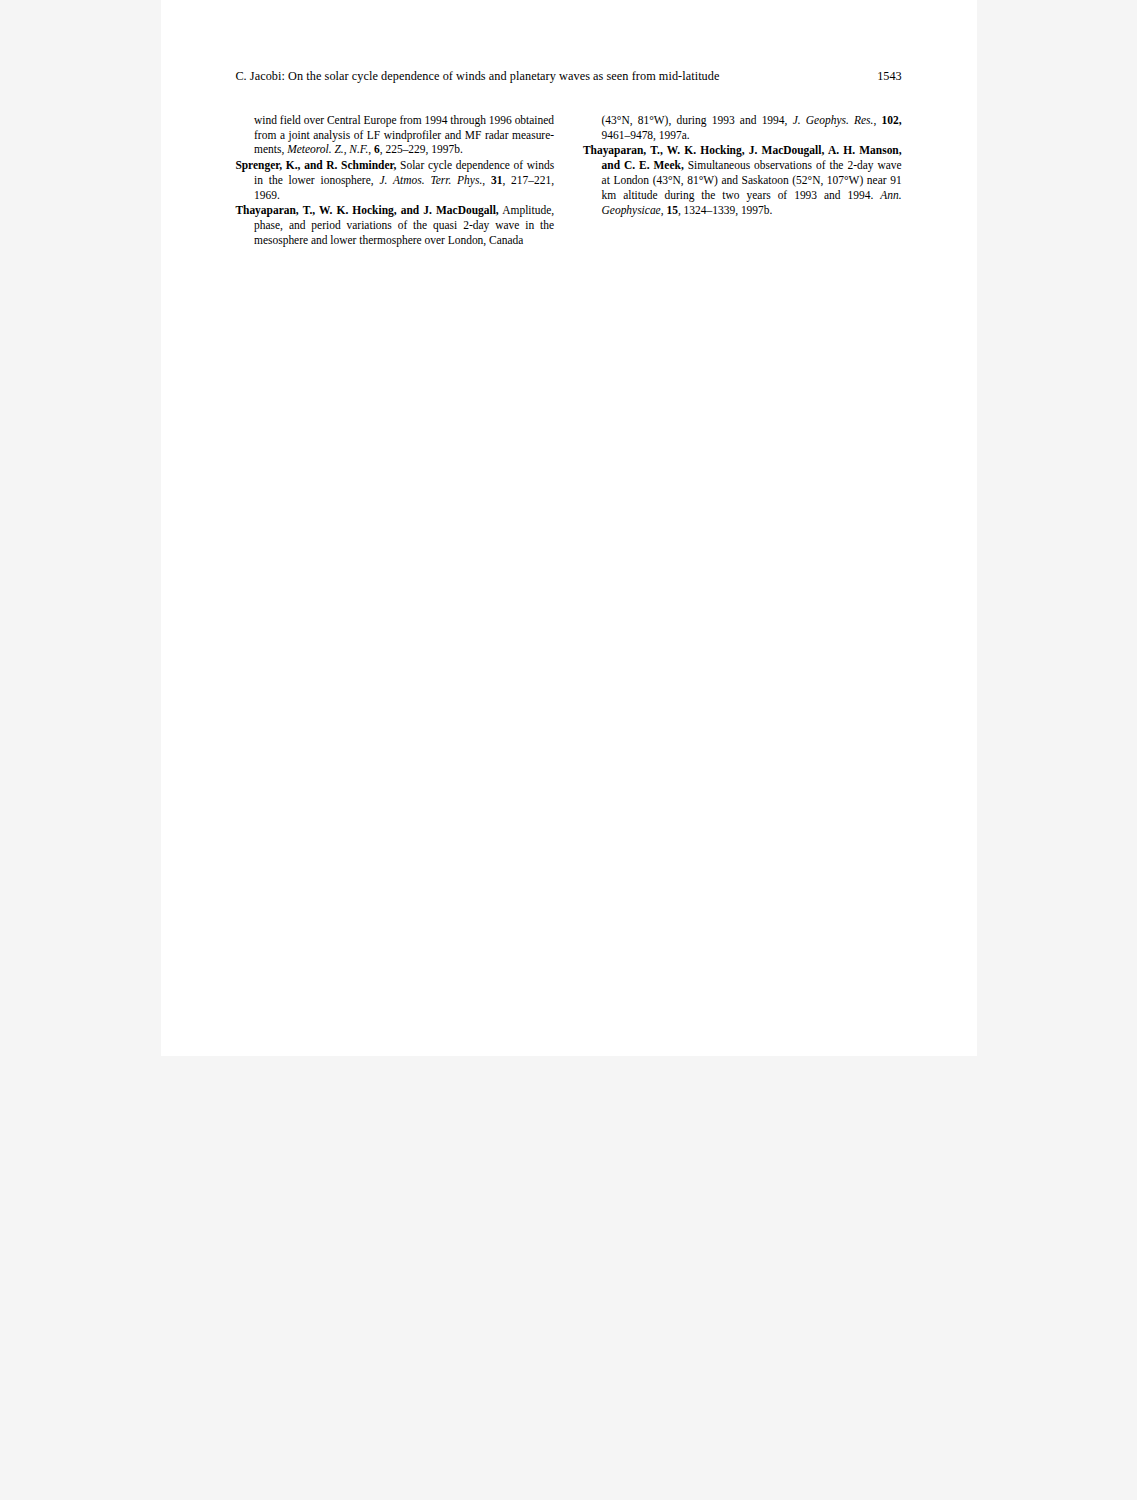C. Jacobi: On the solar cycle dependence of winds and planetary waves as seen from mid-latitude 1543
wind field over Central Europe from 1994 through 1996 obtained from a joint analysis of LF windprofiler and MF radar measurements, Meteorol. Z., N.F., 6, 225–229, 1997b.
Sprenger, K., and R. Schminder, Solar cycle dependence of winds in the lower ionosphere, J. Atmos. Terr. Phys., 31, 217–221, 1969.
Thayaparan, T., W. K. Hocking, and J. MacDougall, Amplitude, phase, and period variations of the quasi 2-day wave in the mesosphere and lower thermosphere over London, Canada
(43°N, 81°W), during 1993 and 1994, J. Geophys. Res., 102, 9461–9478, 1997a.
Thayaparan, T., W. K. Hocking, J. MacDougall, A. H. Manson, and C. E. Meek, Simultaneous observations of the 2-day wave at London (43°N, 81°W) and Saskatoon (52°N, 107°W) near 91 km altitude during the two years of 1993 and 1994. Ann. Geophysicae, 15, 1324–1339, 1997b.